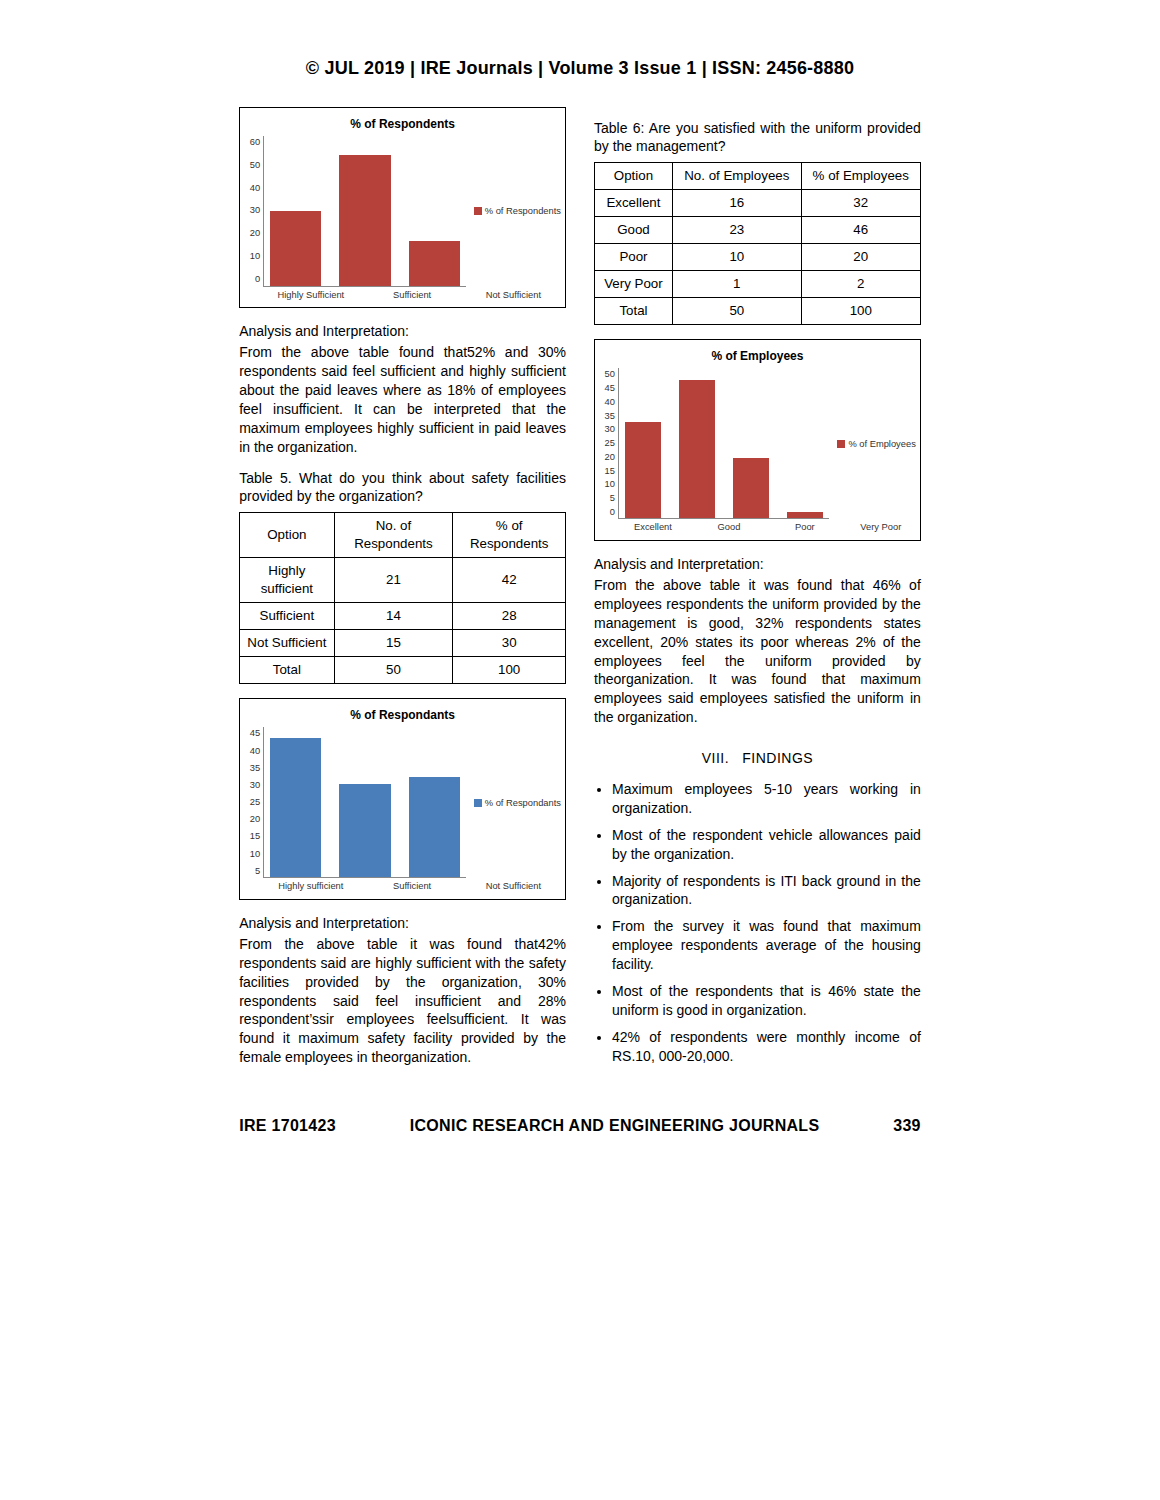© JUL 2019 | IRE Journals | Volume 3 Issue 1 | ISSN: 2456-8880
% of Respondents
6050403020100
% of Respondents
Highly Sufficient Sufficient Not Sufficient
Analysis and Interpretation:
From the above table found that52% and 30% respondents said feel sufficient and highly sufficient about the paid leaves where as 18% of employees feel insufficient. It can be interpreted that the maximum employees highly sufficient in paid leaves in the organization.
Table 5. What do you think about safety facilities provided by the organization?
| Option | No. of Respondents | % of Respondents |
| --- | --- | --- |
| Highly sufficient | 21 | 42 |
| Sufficient | 14 | 28 |
| Not Sufficient | 15 | 30 |
| Total | 50 | 100 |
% of Respondants
45403530252015105
% of Respondants
Highly sufficient Sufficient Not Sufficient
Analysis and Interpretation:
From the above table it was found that42% respondents said are highly sufficient with the safety facilities provided by the organization, 30% respondents said feel insufficient and 28% respondent’ssir employees feelsufficient. It was found it maximum safety facility provided by the female employees in theorganization.
Table 6: Are you satisfied with the uniform provided by the management?
| Option | No. of Employees | % of Employees |
| --- | --- | --- |
| Excellent | 16 | 32 |
| Good | 23 | 46 |
| Poor | 10 | 20 |
| Very Poor | 1 | 2 |
| Total | 50 | 100 |
% of Employees
50454035302520151050
% of Employees
Excellent Good Poor Very Poor
Analysis and Interpretation:
From the above table it was found that 46% of employees respondents the uniform provided by the management is good, 32% respondents states excellent, 20% states its poor whereas 2% of the employees feel the uniform provided by theorganization. It was found that maximum employees said employees satisfied the uniform in the organization.
VIII. FINDINGS
Maximum employees 5-10 years working in organization.
Most of the respondent vehicle allowances paid by the organization.
Majority of respondents is ITI back ground in the organization.
From the survey it was found that maximum employee respondents average of the housing facility.
Most of the respondents that is 46% state the uniform is good in organization.
42% of respondents were monthly income of RS.10, 000-20,000.
IRE 1701423
ICONIC RESEARCH AND ENGINEERING JOURNALS
339